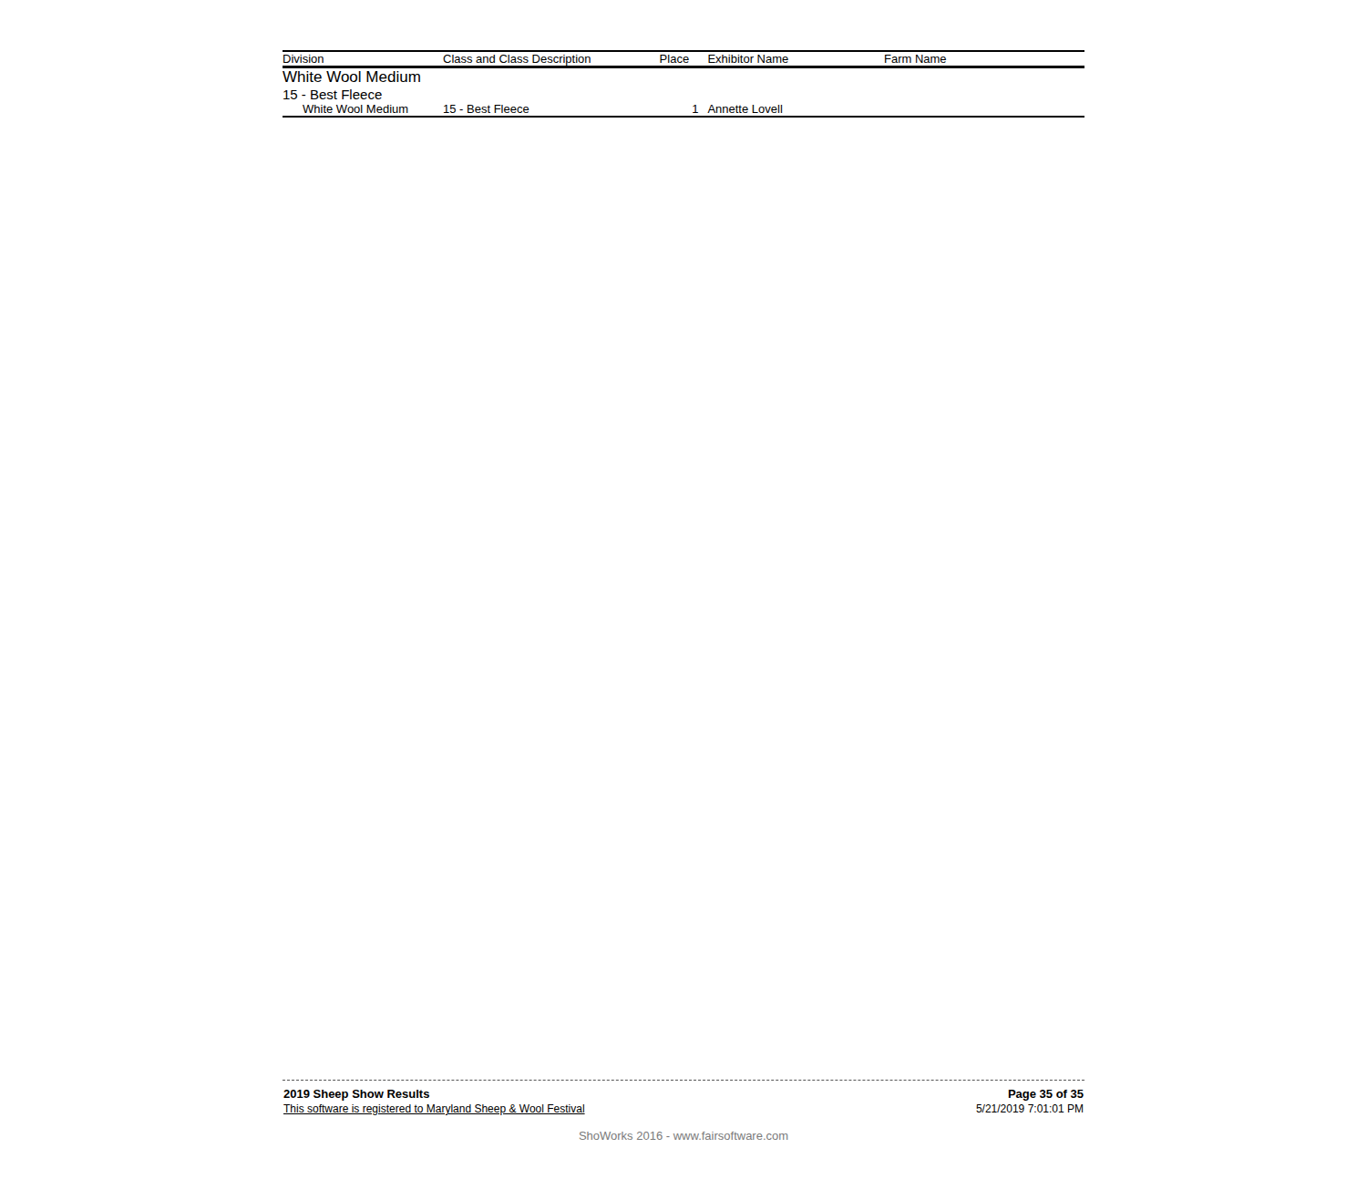| Division | Class and Class Description | Place | Exhibitor Name | Farm Name |
| --- | --- | --- | --- | --- |
| White Wool Medium |
| 15 - Best Fleece |
| White Wool Medium | 15 - Best Fleece | 1 | Annette Lovell | |
| 2019 Sheep Show Results This software is registered to Maryland Sheep & Wool Festival | Page 35 of 35 5/21/2019 7:01:01 PM |
ShoWorks 2016 - www.fairsoftware.com